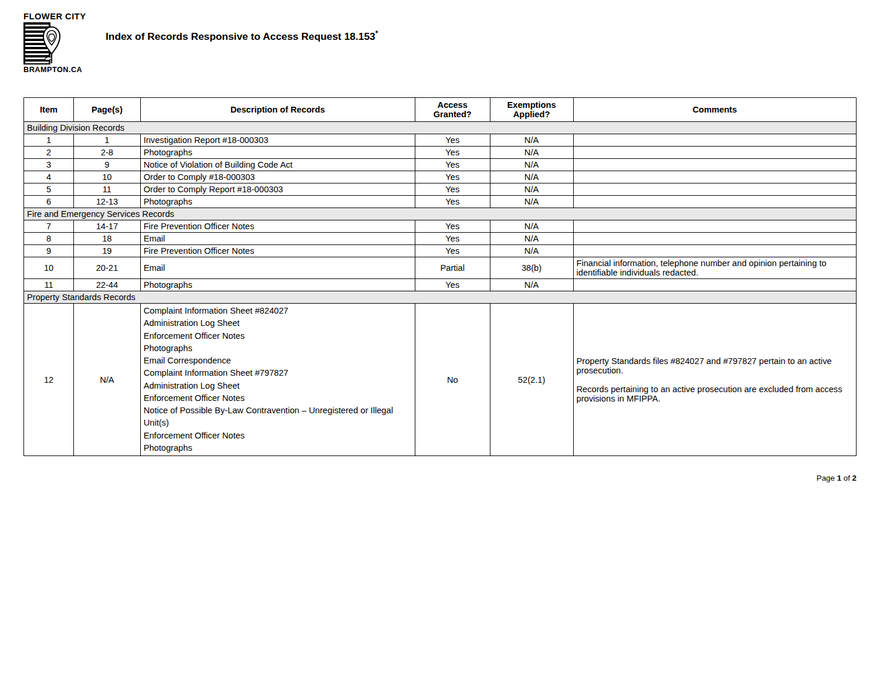FLOWER CITY
BRAMPTON.CA
Index of Records Responsive to Access Request 18.153*
| Item | Page(s) | Description of Records | Access Granted? | Exemptions Applied? | Comments |
| --- | --- | --- | --- | --- | --- |
| Building Division Records |
| 1 | 1 | Investigation Report #18-000303 | Yes | N/A | |
| 2 | 2-8 | Photographs | Yes | N/A | |
| 3 | 9 | Notice of Violation of Building Code Act | Yes | N/A | |
| 4 | 10 | Order to Comply #18-000303 | Yes | N/A | |
| 5 | 11 | Order to Comply Report #18-000303 | Yes | N/A | |
| 6 | 12-13 | Photographs | Yes | N/A | |
| Fire and Emergency Services Records |
| 7 | 14-17 | Fire Prevention Officer Notes | Yes | N/A | |
| 8 | 18 | Email | Yes | N/A | |
| 9 | 19 | Fire Prevention Officer Notes | Yes | N/A | |
| 10 | 20-21 | Email | Partial | 38(b) | Financial information, telephone number and opinion pertaining to identifiable individuals redacted. |
| 11 | 22-44 | Photographs | Yes | N/A | |
| Property Standards Records |
| 12 | N/A | Complaint Information Sheet #824027 Administration Log Sheet Enforcement Officer Notes Photographs Email Correspondence Complaint Information Sheet #797827 Administration Log Sheet Enforcement Officer Notes Notice of Possible By-Law Contravention – Unregistered or Illegal Unit(s) Enforcement Officer Notes Photographs | No | 52(2.1) | Property Standards files #824027 and #797827 pertain to an active prosecution. Records pertaining to an active prosecution are excluded from access provisions in MFIPPA. |
Page 1 of 2